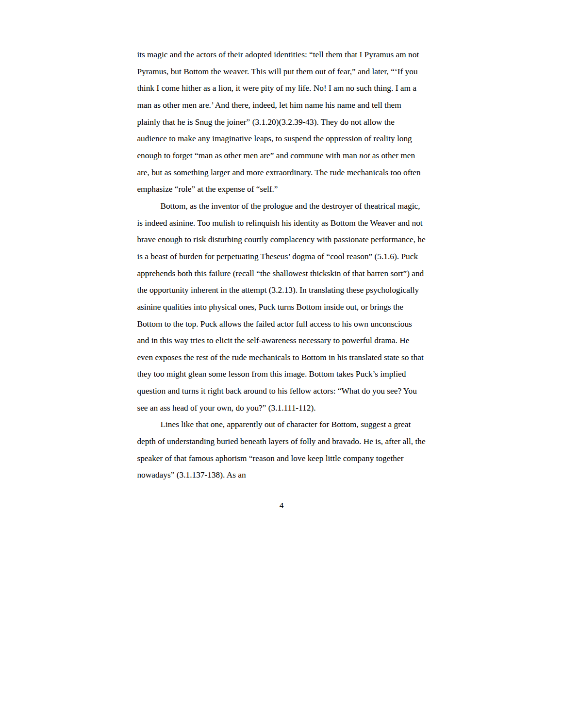its magic and the actors of their adopted identities: “tell them that I Pyramus am not Pyramus, but Bottom the weaver. This will put them out of fear,” and later, “‘If you think I come hither as a lion, it were pity of my life. No! I am no such thing. I am a man as other men are.’ And there, indeed, let him name his name and tell them plainly that he is Snug the joiner” (3.1.20)(3.2.39-43). They do not allow the audience to make any imaginative leaps, to suspend the oppression of reality long enough to forget “man as other men are” and commune with man not as other men are, but as something larger and more extraordinary. The rude mechanicals too often emphasize “role” at the expense of “self.”
Bottom, as the inventor of the prologue and the destroyer of theatrical magic, is indeed asinine. Too mulish to relinquish his identity as Bottom the Weaver and not brave enough to risk disturbing courtly complacency with passionate performance, he is a beast of burden for perpetuating Theseus’ dogma of “cool reason” (5.1.6). Puck apprehends both this failure (recall “the shallowest thickskin of that barren sort”) and the opportunity inherent in the attempt (3.2.13). In translating these psychologically asinine qualities into physical ones, Puck turns Bottom inside out, or brings the Bottom to the top. Puck allows the failed actor full access to his own unconscious and in this way tries to elicit the self-awareness necessary to powerful drama. He even exposes the rest of the rude mechanicals to Bottom in his translated state so that they too might glean some lesson from this image. Bottom takes Puck’s implied question and turns it right back around to his fellow actors: “What do you see? You see an ass head of your own, do you?” (3.1.111-112).
Lines like that one, apparently out of character for Bottom, suggest a great depth of understanding buried beneath layers of folly and bravado. He is, after all, the speaker of that famous aphorism “reason and love keep little company together nowadays” (3.1.137-138). As an
4